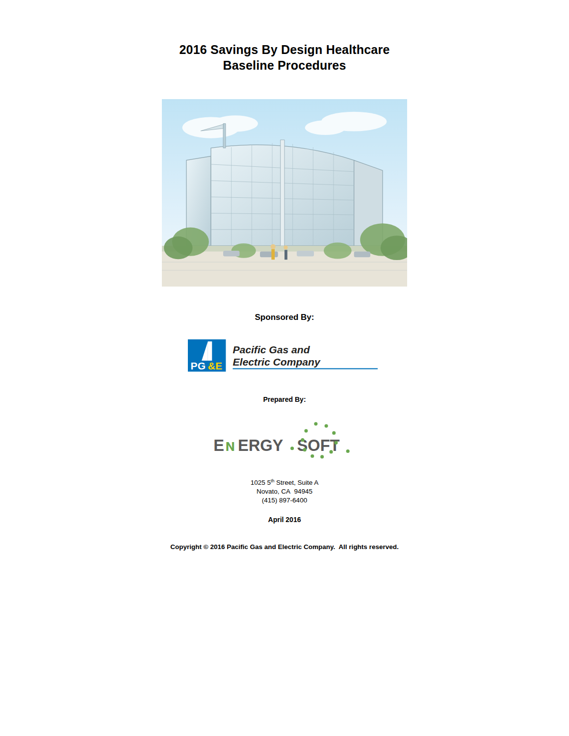2016 Savings By Design Healthcare
Baseline Procedures
Sponsored By:
Prepared By:
1025 5th Street, Suite A
Novato, CA 94945
(415) 897-6400
April 2016
Copyright © 2016 Pacific Gas and Electric Company. All rights reserved.